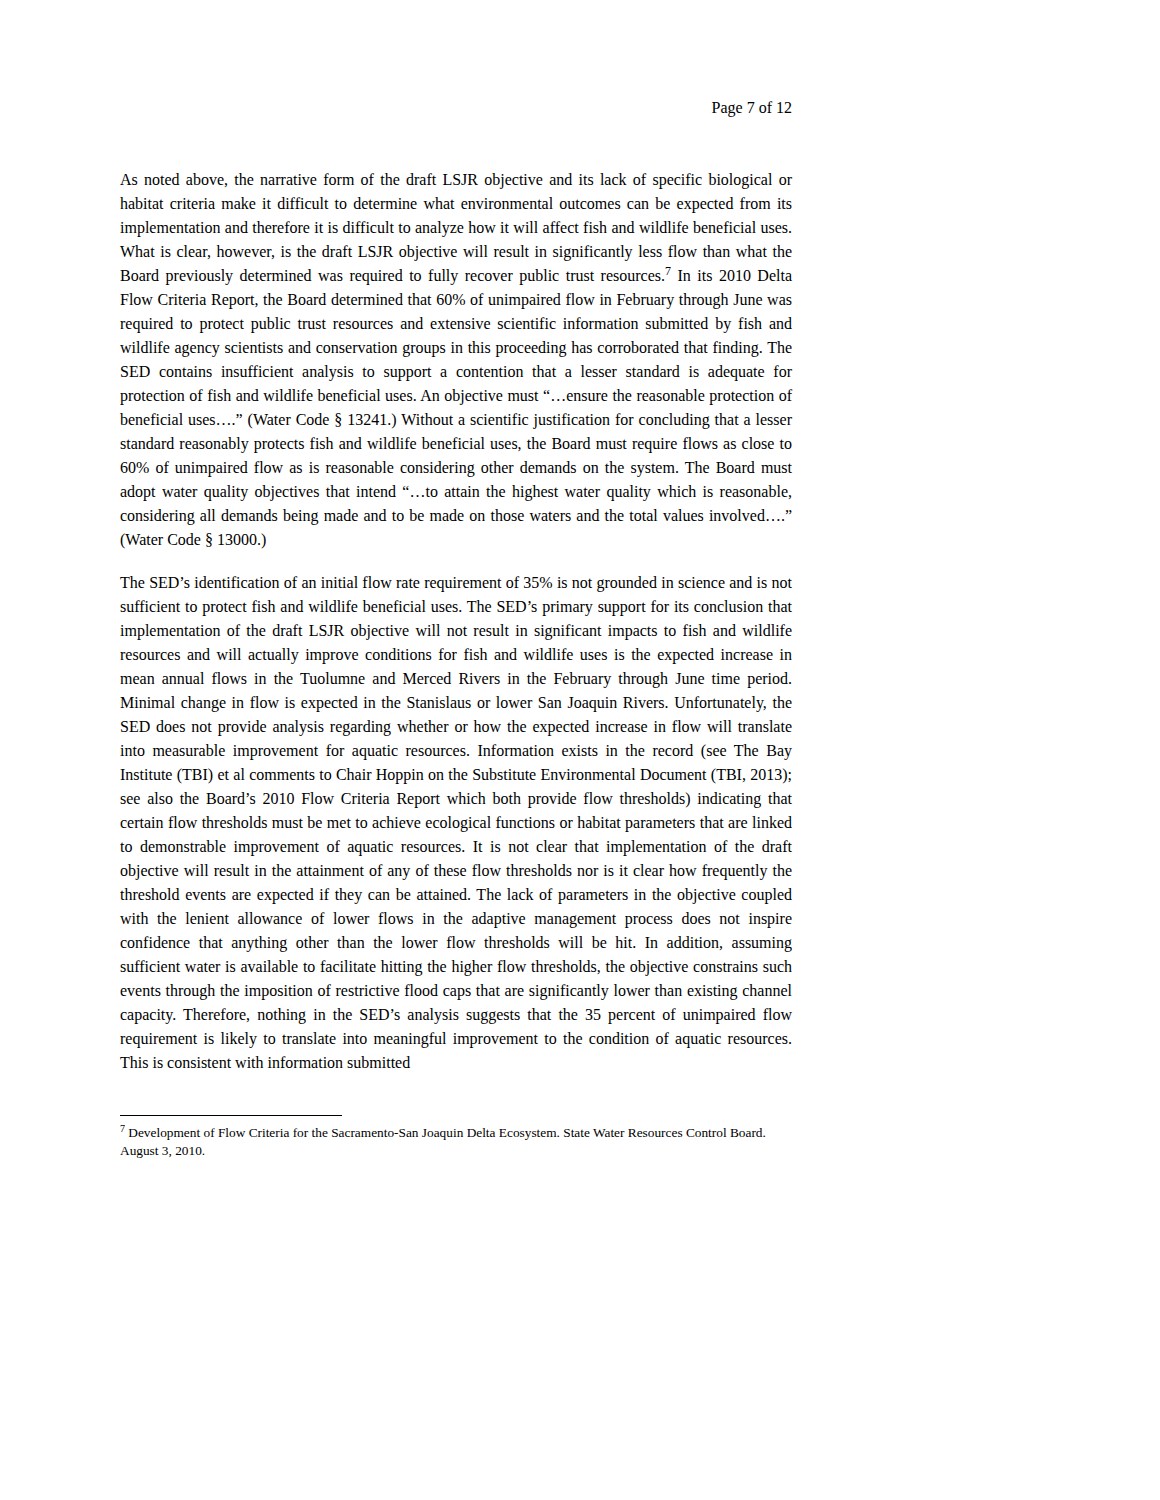Page 7 of 12
As noted above, the narrative form of the draft LSJR objective and its lack of specific biological or habitat criteria make it difficult to determine what environmental outcomes can be expected from its implementation and therefore it is difficult to analyze how it will affect fish and wildlife beneficial uses. What is clear, however, is the draft LSJR objective will result in significantly less flow than what the Board previously determined was required to fully recover public trust resources.7 In its 2010 Delta Flow Criteria Report, the Board determined that 60% of unimpaired flow in February through June was required to protect public trust resources and extensive scientific information submitted by fish and wildlife agency scientists and conservation groups in this proceeding has corroborated that finding. The SED contains insufficient analysis to support a contention that a lesser standard is adequate for protection of fish and wildlife beneficial uses. An objective must “…ensure the reasonable protection of beneficial uses….” (Water Code § 13241.) Without a scientific justification for concluding that a lesser standard reasonably protects fish and wildlife beneficial uses, the Board must require flows as close to 60% of unimpaired flow as is reasonable considering other demands on the system. The Board must adopt water quality objectives that intend “…to attain the highest water quality which is reasonable, considering all demands being made and to be made on those waters and the total values involved….” (Water Code § 13000.)
The SED’s identification of an initial flow rate requirement of 35% is not grounded in science and is not sufficient to protect fish and wildlife beneficial uses. The SED’s primary support for its conclusion that implementation of the draft LSJR objective will not result in significant impacts to fish and wildlife resources and will actually improve conditions for fish and wildlife uses is the expected increase in mean annual flows in the Tuolumne and Merced Rivers in the February through June time period. Minimal change in flow is expected in the Stanislaus or lower San Joaquin Rivers. Unfortunately, the SED does not provide analysis regarding whether or how the expected increase in flow will translate into measurable improvement for aquatic resources. Information exists in the record (see The Bay Institute (TBI) et al comments to Chair Hoppin on the Substitute Environmental Document (TBI, 2013); see also the Board’s 2010 Flow Criteria Report which both provide flow thresholds) indicating that certain flow thresholds must be met to achieve ecological functions or habitat parameters that are linked to demonstrable improvement of aquatic resources. It is not clear that implementation of the draft objective will result in the attainment of any of these flow thresholds nor is it clear how frequently the threshold events are expected if they can be attained. The lack of parameters in the objective coupled with the lenient allowance of lower flows in the adaptive management process does not inspire confidence that anything other than the lower flow thresholds will be hit. In addition, assuming sufficient water is available to facilitate hitting the higher flow thresholds, the objective constrains such events through the imposition of restrictive flood caps that are significantly lower than existing channel capacity. Therefore, nothing in the SED’s analysis suggests that the 35 percent of unimpaired flow requirement is likely to translate into meaningful improvement to the condition of aquatic resources. This is consistent with information submitted
7 Development of Flow Criteria for the Sacramento-San Joaquin Delta Ecosystem. State Water Resources Control Board. August 3, 2010.